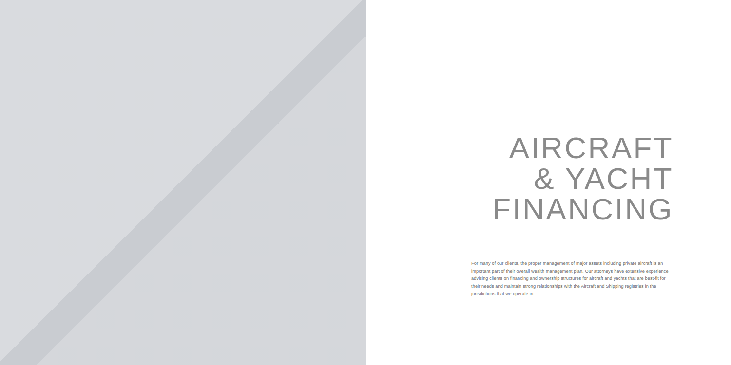Aircraft & Yacht Financing
For many of our clients, the proper management of major assets including private aircraft is an important part of their overall wealth management plan. Our attorneys have extensive experience advising clients on financing and ownership structures for aircraft and yachts that are best-fit for their needs and maintain strong relationships with the Aircraft and Shipping registries in the jurisdictions that we operate in.